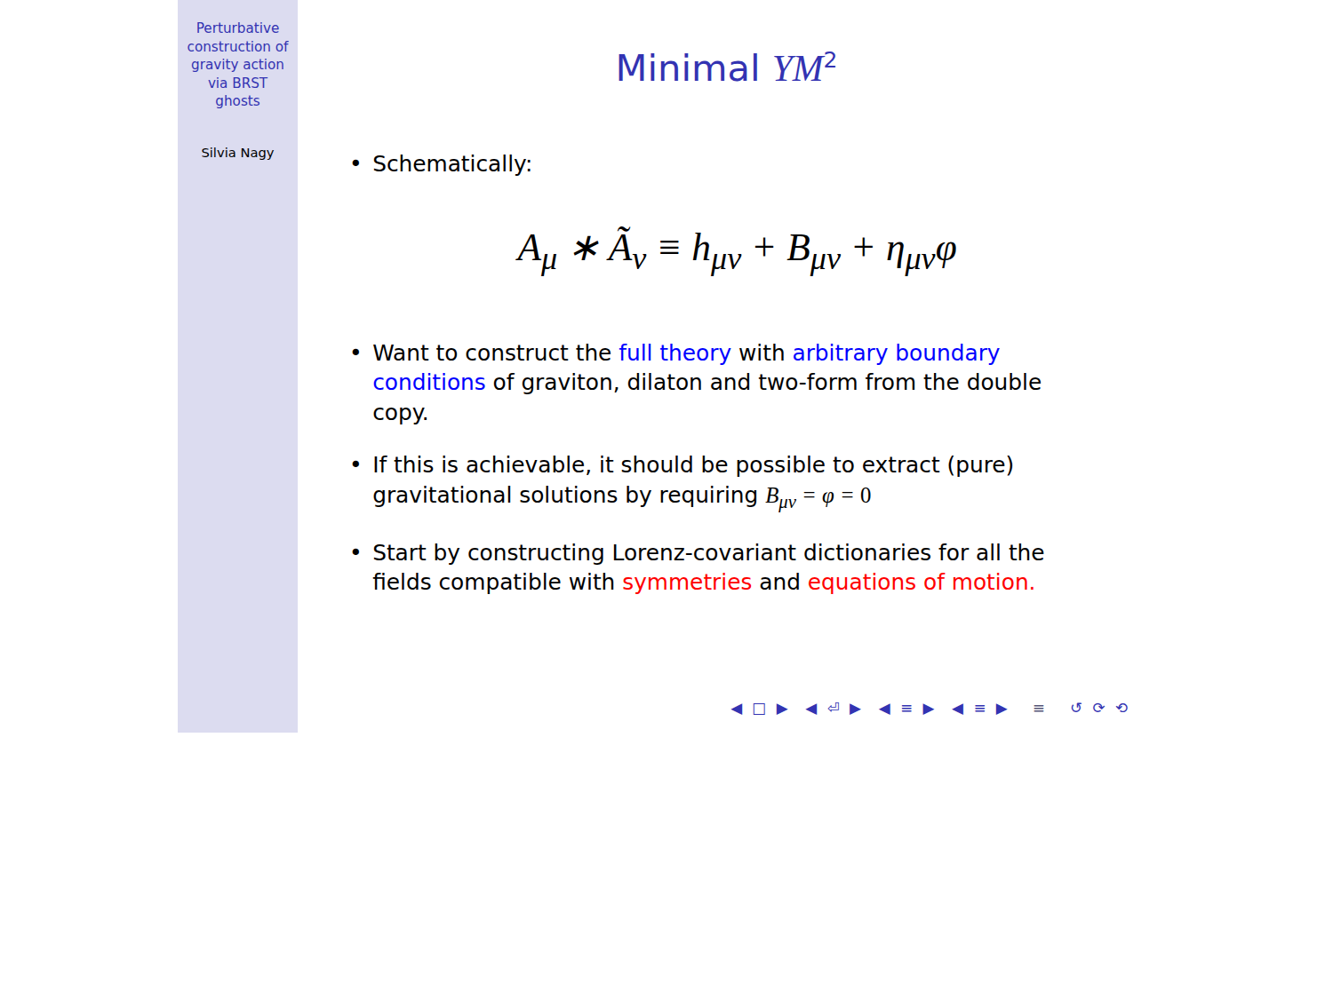Perturbative construction of gravity action via BRST ghosts
Silvia Nagy
Minimal YM 2
Schematically:
Aμ ∗ Ãν ≡ hμν + Bμν + ημνφ
Want to construct the full theory with arbitrary boundary conditions of graviton, dilaton and two-form from the double copy.
If this is achievable, it should be possible to extract (pure) gravitational solutions by requiring Bμν = φ = 0
Start by constructing Lorenz-covariant dictionaries for all the fields compatible with symmetries and equations of motion.
◀ □ ▶ ◀ ⏎ ▶ ◀ ≡ ▶ ◀ ≡ ▶ ≡ ↺ ⟳ ⟲